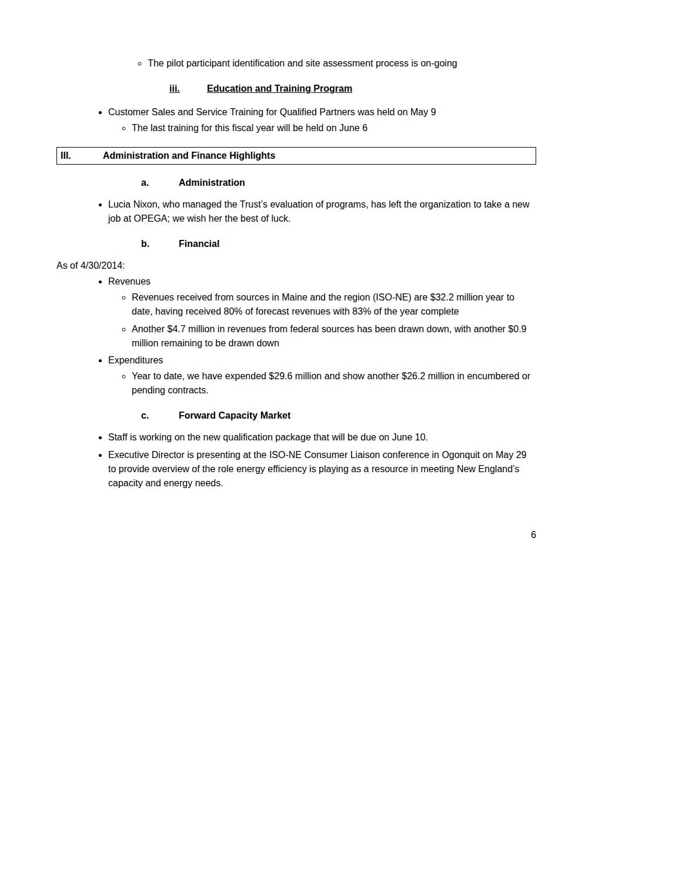The pilot participant identification and site assessment process is on-going
iii. Education and Training Program
Customer Sales and Service Training for Qualified Partners was held on May 9
The last training for this fiscal year will be held on June 6
III. Administration and Finance Highlights
a. Administration
Lucia Nixon, who managed the Trust’s evaluation of programs, has left the organization to take a new job at OPEGA; we wish her the best of luck.
b. Financial
As of 4/30/2014:
Revenues
Revenues received from sources in Maine and the region (ISO-NE) are $32.2 million year to date, having received 80% of forecast revenues with 83% of the year complete
Another $4.7 million in revenues from federal sources has been drawn down, with another $0.9 million remaining to be drawn down
Expenditures
Year to date, we have expended $29.6 million and show another $26.2 million in encumbered or pending contracts.
c. Forward Capacity Market
Staff is working on the new qualification package that will be due on June 10.
Executive Director is presenting at the ISO-NE Consumer Liaison conference in Ogonquit on May 29 to provide overview of the role energy efficiency is playing as a resource in meeting New England’s capacity and energy needs.
6